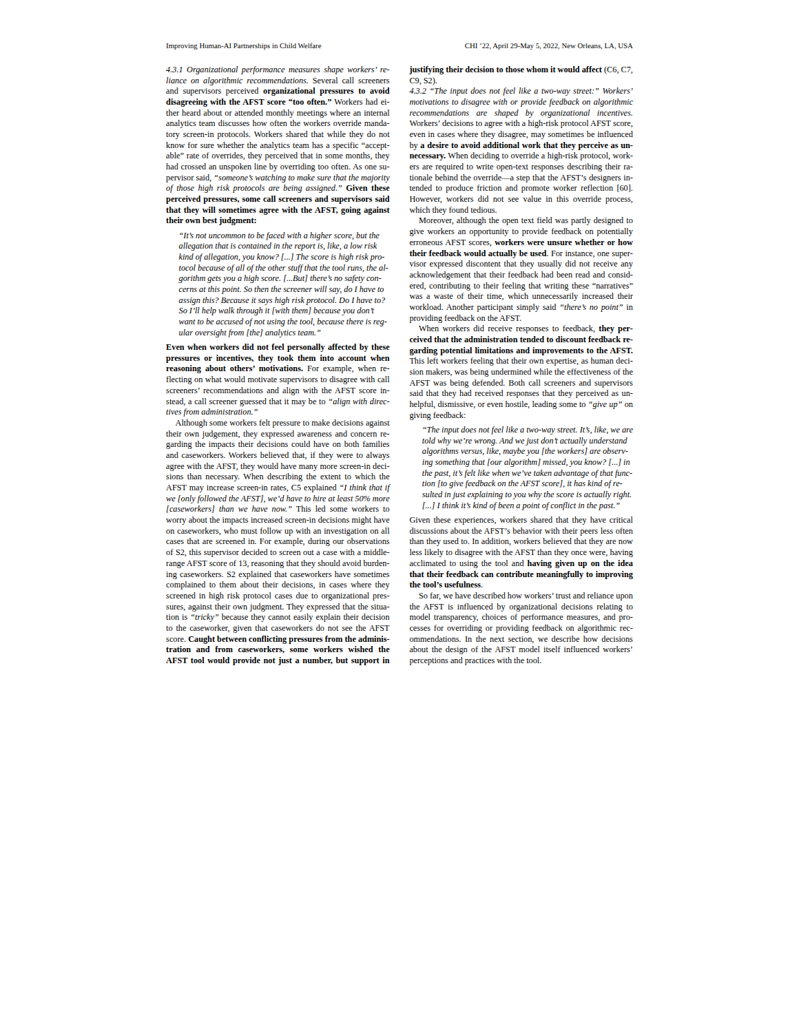Improving Human-AI Partnerships in Child Welfare
CHI ’22, April 29-May 5, 2022, New Orleans, LA, USA
4.3.1 Organizational performance measures shape workers’ reliance on algorithmic recommendations. Several call screeners and supervisors perceived organizational pressures to avoid disagreeing with the AFST score “too often.” Workers had either heard about or attended monthly meetings where an internal analytics team discusses how often the workers override mandatory screen-in protocols. Workers shared that while they do not know for sure whether the analytics team has a specific “acceptable” rate of overrides, they perceived that in some months, they had crossed an unspoken line by overriding too often. As one supervisor said, “someone’s watching to make sure that the majority of those high risk protocols are being assigned.” Given these perceived pressures, some call screeners and supervisors said that they will sometimes agree with the AFST, going against their own best judgment:
“It’s not uncommon to be faced with a higher score, but the allegation that is contained in the report is, like, a low risk kind of allegation, you know? [...] The score is high risk protocol because of all of the other stuff that the tool runs, the algorithm gets you a high score. [...But] there’s no safety concerns at this point. So then the screener will say, do I have to assign this? Because it says high risk protocol. Do I have to? So I’ll help walk through it [with them] because you don’t want to be accused of not using the tool, because there is regular oversight from [the] analytics team.”
Even when workers did not feel personally affected by these pressures or incentives, they took them into account when reasoning about others’ motivations. For example, when reflecting on what would motivate supervisors to disagree with call screeners’ recommendations and align with the AFST score instead, a call screener guessed that it may be to “align with directives from administration.”
Although some workers felt pressure to make decisions against their own judgement, they expressed awareness and concern regarding the impacts their decisions could have on both families and caseworkers. Workers believed that, if they were to always agree with the AFST, they would have many more screen-in decisions than necessary. When describing the extent to which the AFST may increase screen-in rates, C5 explained “I think that if we [only followed the AFST], we’d have to hire at least 50% more [caseworkers] than we have now.” This led some workers to worry about the impacts increased screen-in decisions might have on caseworkers, who must follow up with an investigation on all cases that are screened in. For example, during our observations of S2, this supervisor decided to screen out a case with a middle-range AFST score of 13, reasoning that they should avoid burdening caseworkers. S2 explained that caseworkers have sometimes complained to them about their decisions, in cases where they screened in high risk protocol cases due to organizational pressures, against their own judgment. They expressed that the situation is “tricky” because they cannot easily explain their decision to the caseworker, given that caseworkers do not see the AFST score. Caught between conflicting pressures from the administration and from caseworkers, some workers wished the AFST tool would provide not just a number, but support in justifying their decision to those whom it would affect (C6, C7, C9, S2).
4.3.2 “The input does not feel like a two-way street:” Workers’ motivations to disagree with or provide feedback on algorithmic recommendations are shaped by organizational incentives. Workers’ decisions to agree with a high-risk protocol AFST score, even in cases where they disagree, may sometimes be influenced by a desire to avoid additional work that they perceive as unnecessary. When deciding to override a high-risk protocol, workers are required to write open-text responses describing their rationale behind the override—a step that the AFST’s designers intended to produce friction and promote worker reflection [60]. However, workers did not see value in this override process, which they found tedious.
Moreover, although the open text field was partly designed to give workers an opportunity to provide feedback on potentially erroneous AFST scores, workers were unsure whether or how their feedback would actually be used. For instance, one supervisor expressed discontent that they usually did not receive any acknowledgement that their feedback had been read and considered, contributing to their feeling that writing these “narratives” was a waste of their time, which unnecessarily increased their workload. Another participant simply said “there’s no point” in providing feedback on the AFST.
When workers did receive responses to feedback, they perceived that the administration tended to discount feedback regarding potential limitations and improvements to the AFST. This left workers feeling that their own expertise, as human decision makers, was being undermined while the effectiveness of the AFST was being defended. Both call screeners and supervisors said that they had received responses that they perceived as unhelpful, dismissive, or even hostile, leading some to “give up” on giving feedback:
“The input does not feel like a two-way street. It’s, like, we are told why we’re wrong. And we just don’t actually understand algorithms versus, like, maybe you [the workers] are observing something that [our algorithm] missed, you know? [...] in the past, it’s felt like when we’ve taken advantage of that function [to give feedback on the AFST score], it has kind of resulted in just explaining to you why the score is actually right. [...] I think it’s kind of been a point of conflict in the past.”
Given these experiences, workers shared that they have critical discussions about the AFST’s behavior with their peers less often than they used to. In addition, workers believed that they are now less likely to disagree with the AFST than they once were, having acclimated to using the tool and having given up on the idea that their feedback can contribute meaningfully to improving the tool’s usefulness.
So far, we have described how workers’ trust and reliance upon the AFST is influenced by organizational decisions relating to model transparency, choices of performance measures, and processes for overriding or providing feedback on algorithmic recommendations. In the next section, we describe how decisions about the design of the AFST model itself influenced workers’ perceptions and practices with the tool.